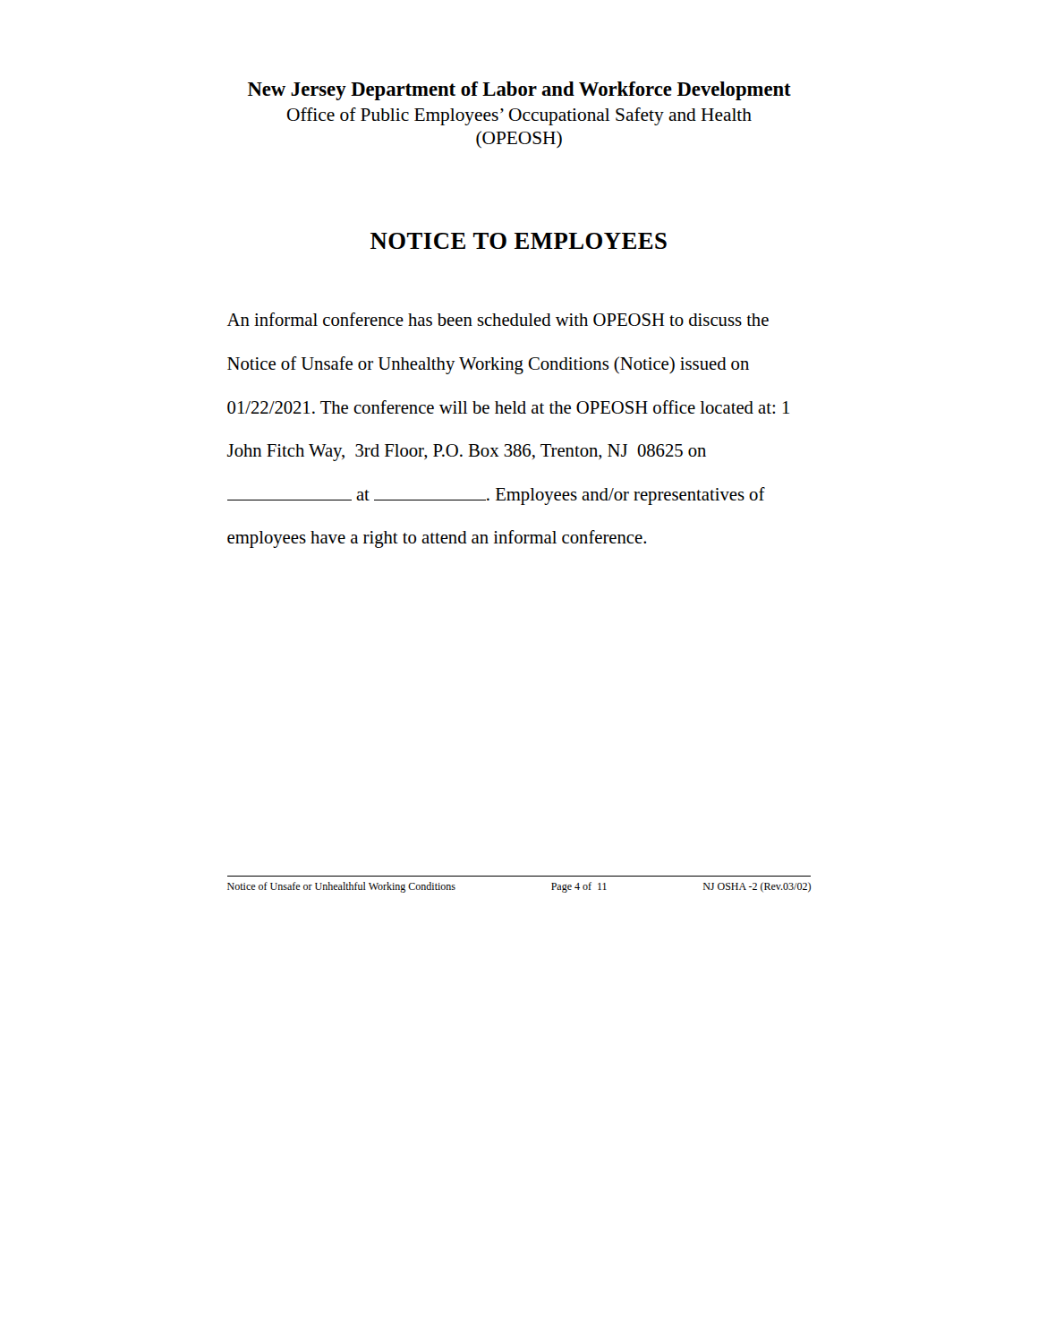New Jersey Department of Labor and Workforce Development
Office of Public Employees’ Occupational Safety and Health
(OPEOSH)
NOTICE TO EMPLOYEES
An informal conference has been scheduled with OPEOSH to discuss the Notice of Unsafe or Unhealthy Working Conditions (Notice) issued on 01/22/2021. The conference will be held at the OPEOSH office located at: 1 John Fitch Way, 3rd Floor, P.O. Box 386, Trenton, NJ 08625 on at . Employees and/or representatives of employees have a right to attend an informal conference.
Notice of Unsafe or Unhealthful Working Conditions Page 4 of 11 NJ OSHA -2 (Rev.03/02)